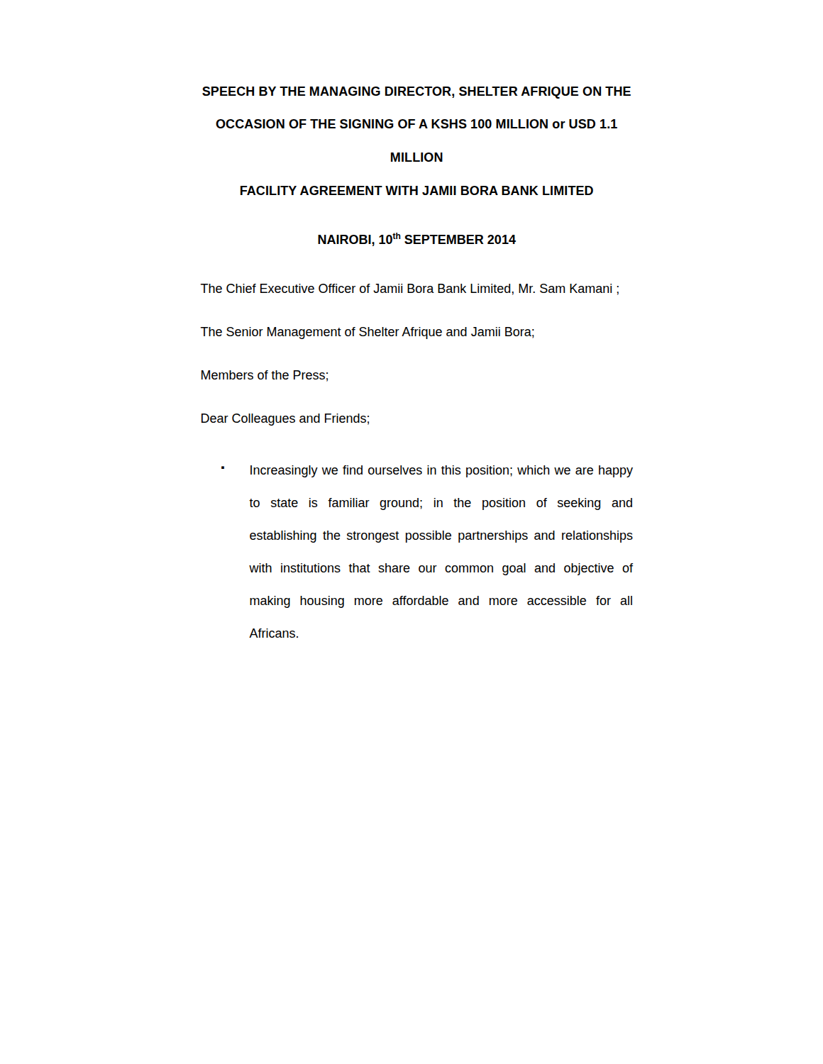SPEECH BY THE MANAGING DIRECTOR, SHELTER AFRIQUE ON THE OCCASION OF THE SIGNING OF A KSHS 100 MILLION or USD 1.1 MILLION FACILITY AGREEMENT WITH JAMII BORA BANK LIMITED
NAIROBI, 10th SEPTEMBER 2014
The Chief Executive Officer of Jamii Bora Bank Limited, Mr. Sam Kamani ;
The Senior Management of Shelter Afrique and Jamii Bora;
Members of the Press;
Dear Colleagues and Friends;
Increasingly we find ourselves in this position; which we are happy to state is familiar ground; in the position of seeking and establishing the strongest possible partnerships and relationships with institutions that share our common goal and objective of making housing more affordable and more accessible for all Africans.